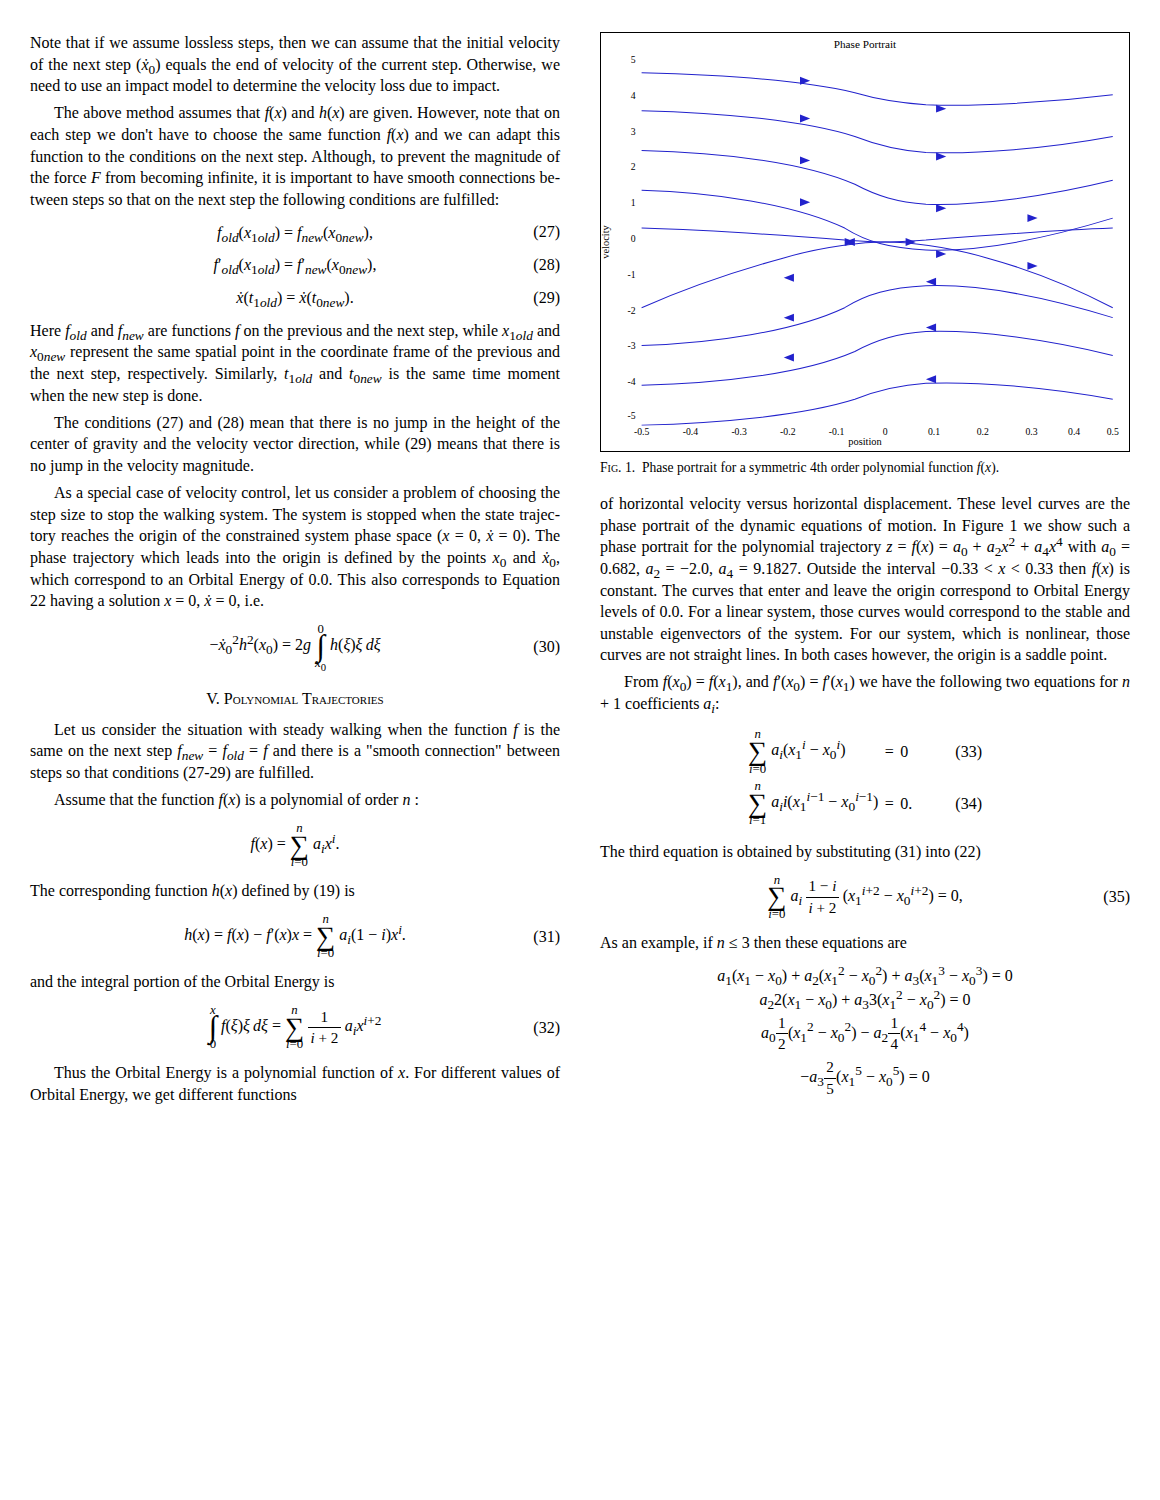Note that if we assume lossless steps, then we can assume that the initial velocity of the next step (ẋ0) equals the end of velocity of the current step. Otherwise, we need to use an impact model to determine the velocity loss due to impact.
The above method assumes that f(x) and h(x) are given. However, note that on each step we don't have to choose the same function f(x) and we can adapt this function to the conditions on the next step. Although, to prevent the magnitude of the force F from becoming infinite, it is important to have smooth connections between steps so that on the next step the following conditions are fulfilled:
fold(x1old) = fnew(x0new), (27)
f′old(x1old) = f′new(x0new), (28)
ẋ(t1old) = ẋ(t0new). (29)
Here fold and fnew are functions f on the previous and the next step, while x1old and x0new represent the same spatial point in the coordinate frame of the previous and the next step, respectively. Similarly, t1old and t0new is the same time moment when the new step is done.
The conditions (27) and (28) mean that there is no jump in the height of the center of gravity and the velocity vector direction, while (29) means that there is no jump in the velocity magnitude.
As a special case of velocity control, let us consider a problem of choosing the step size to stop the walking system. The system is stopped when the state trajectory reaches the origin of the constrained system phase space (x = 0, ẋ = 0). The phase trajectory which leads into the origin is defined by the points x0 and ẋ0, which correspond to an Orbital Energy of 0.0. This also corresponds to Equation 22 having a solution x = 0, ẋ = 0, i.e.
−ẋ02h2(x0) = 2g 0∫x0 h(ξ)ξ dξ (30)
V. Polynomial Trajectories
Let us consider the situation with steady walking when the function f is the same on the next step fnew = fold = f and there is a "smooth connection" between steps so that conditions (27-29) are fulfilled.
Assume that the function f(x) is a polynomial of order n :
f(x) = n∑i=0 aixi.
The corresponding function h(x) defined by (19) is
h(x) = f(x) − f′(x)x = n∑i=0 ai(1 − i)xi. (31)
and the integral portion of the Orbital Energy is
x∫0 f(ξ)ξ dξ = n∑i=0 1 i + 2 aixi+2 (32)
Thus the Orbital Energy is a polynomial function of x. For different values of Orbital Energy, we get different functions
Phase Portrait
velocity
position
-0.5 -0.4 -0.3 -0.2 -0.1 0 0.1 0.2 0.3 0.4 0.5 5 4 3 2 1 0 -1 -2 -3 -4 -5
Fig. 1. Phase portrait for a symmetric 4th order polynomial function f(x).
of horizontal velocity versus horizontal displacement. These level curves are the phase portrait of the dynamic equations of motion. In Figure 1 we show such a phase portrait for the polynomial trajectory z = f(x) = a0 + a2x2 + a4x4 with a0 = 0.682, a2 = −2.0, a4 = 9.1827. Outside the interval −0.33 < x < 0.33 then f(x) is constant. The curves that enter and leave the origin correspond to Orbital Energy levels of 0.0. For a linear system, those curves would correspond to the stable and unstable eigenvectors of the system. For our system, which is nonlinear, those curves are not straight lines. In both cases however, the origin is a saddle point.
From f(x0) = f(x1), and f′(x0) = f′(x1) we have the following two equations for n + 1 coefficients ai:
| n ∑ i =0 a i ( x 1 i − x 0 i ) | = | 0 | (33) |
| n ∑ i =1 a i i ( x 1 i −1 − x 0 i −1 ) | = | 0. | (34) |
The third equation is obtained by substituting (31) into (22)
n∑i=0 ai 1 − i i + 2 (x1i+2 − x0i+2) = 0, (35)
As an example, if n ≤ 3 then these equations are
a1(x1 − x0) + a2(x12 − x02) + a3(x13 − x03) = 0 a22(x1 − x0) + a33(x12 − x02) = 0 a012(x12 − x02) − a214(x14 − x04) −a325(x15 − x05) = 0